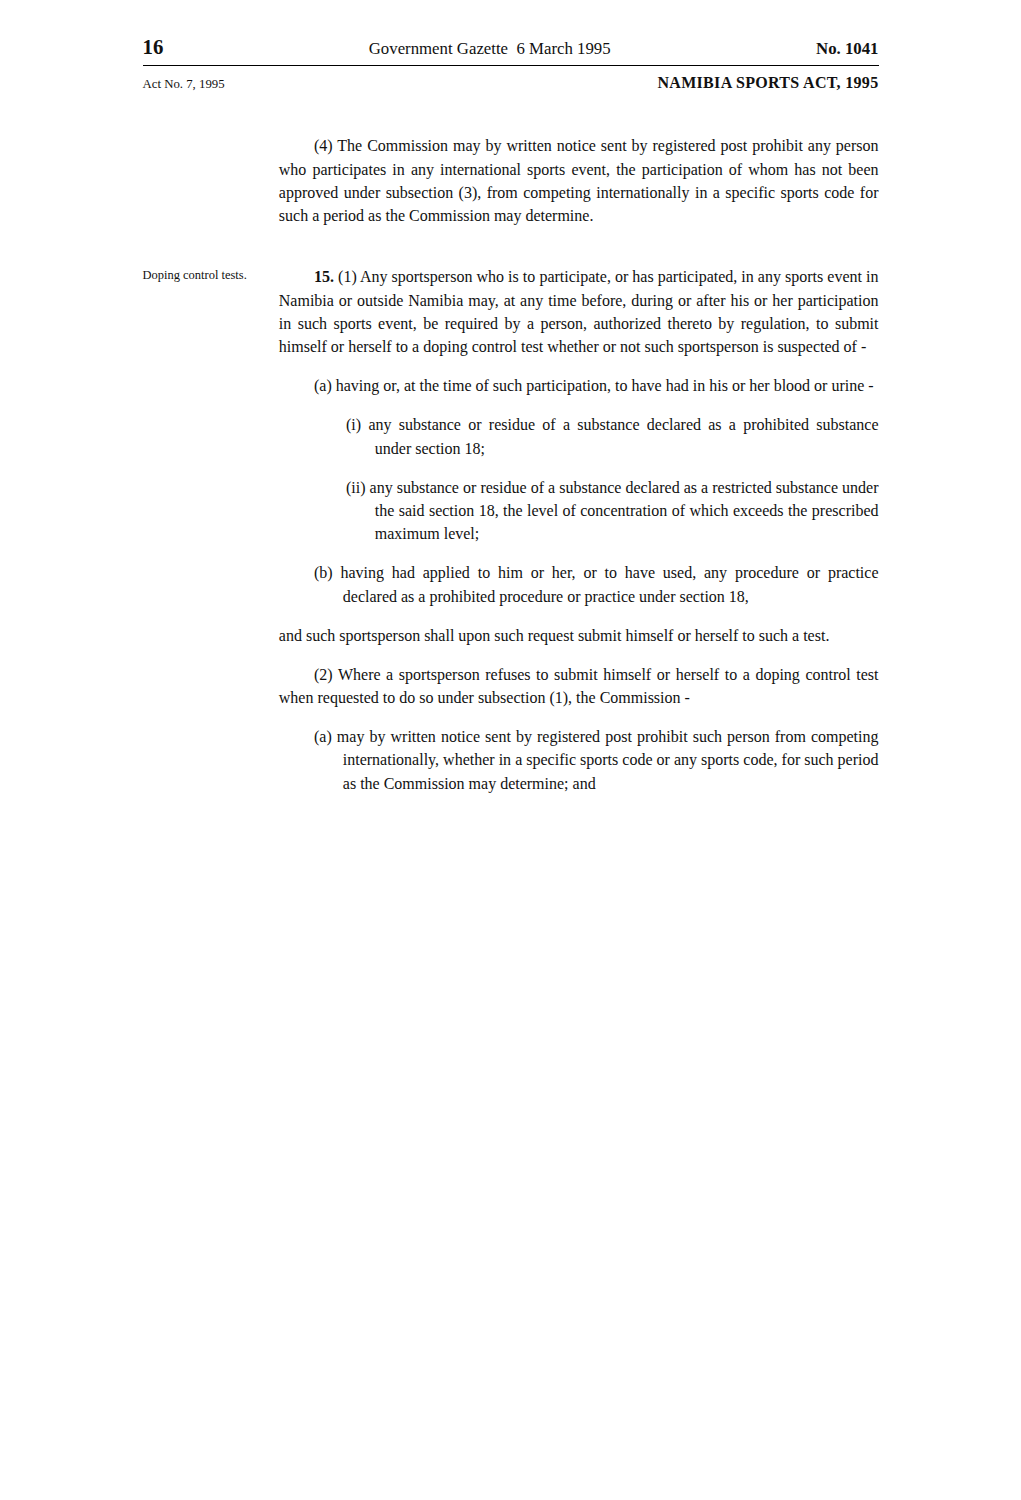16 Government Gazette 6 March 1995 No. 1041
Act No. 7, 1995 NAMIBIA SPORTS ACT, 1995
(4) The Commission may by written notice sent by registered post prohibit any person who participates in any international sports event, the participation of whom has not been approved under subsection (3), from competing internationally in a specific sports code for such a period as the Commission may determine.
Doping control tests.
15. (1) Any sportsperson who is to participate, or has participated, in any sports event in Namibia or outside Namibia may, at any time before, during or after his or her participation in such sports event, be required by a person, authorized thereto by regulation, to submit himself or herself to a doping control test whether or not such sportsperson is suspected of -
(a) having or, at the time of such participation, to have had in his or her blood or urine -
(i) any substance or residue of a substance declared as a prohibited substance under section 18;
(ii) any substance or residue of a substance declared as a restricted substance under the said section 18, the level of concentration of which exceeds the prescribed maximum level;
(b) having had applied to him or her, or to have used, any procedure or practice declared as a prohibited procedure or practice under section 18,
and such sportsperson shall upon such request submit himself or herself to such a test.
(2) Where a sportsperson refuses to submit himself or herself to a doping control test when requested to do so under subsection (1), the Commission -
(a) may by written notice sent by registered post prohibit such person from competing internationally, whether in a specific sports code or any sports code, for such period as the Commission may determine; and